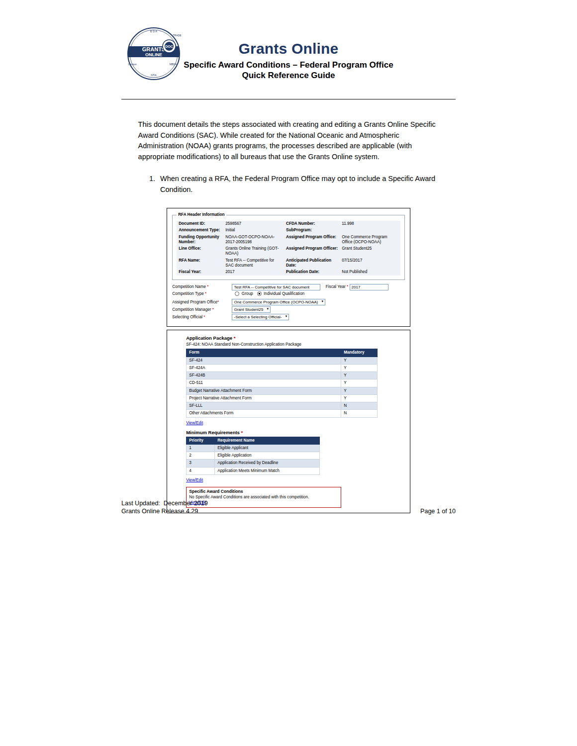GRANTS ONLINE DOC E D A TRADE Census MBDA NTIA
Grants Online
Specific Award Conditions – Federal Program Office
Quick Reference Guide
This document details the steps associated with creating and editing a Grants Online Specific Award Conditions (SAC). While created for the National Oceanic and Atmospheric Administration (NOAA) grants programs, the processes described are applicable (with appropriate modifications) to all bureaus that use the Grants Online system.
When creating a RFA, the Federal Program Office may opt to include a Specific Award Condition.
RFA Header Information
| Document ID: | 2598567 | CFDA Number: | 11.998 |
| Announcement Type: | Initial | SubProgram: | |
| Funding Opportunity Number: | NOAA-GOT-OCPO-NOAA- 2017-2005198 | Assigned Program Office: | One Commerce Program Office (OCPO-NOAA) |
| Line Office: | Grants Online Training (GOT- NOAA) | Assigned Program Officer: | Grant Student25 |
| RFA Name: | Test RFA -- Competitive for SAC document | Anticipated Publication Date: | 07/15/2017 |
| Fiscal Year: | 2017 | Publication Date: | Not Published |
Competition Name * Test RFA -- Competitive for SAC document Fiscal Year * 2017
Competition Type * Group Individual Qualification
Assigned Program Office* One Commerce Program Office (OCPO-NOAA)
Competition Manager * Grant Student25
Selecting Official * -Select a Selecting Official-
Application Package *
SF-424: NOAA Standard Non-Construction Application Package
| Form | Mandatory |
| --- | --- |
| SF-424 | Y |
| SF-424A | Y |
| SF-424B | Y |
| CD-511 | Y |
| Budget Narrative Attachment Form | Y |
| Project Narrative Attachment Form | Y |
| SF-LLL | N |
| Other Attachments Form | N |
View/Edit
Minimum Requirements *
| Priority | Requirement Name |
| --- | --- |
| 1 | Eligible Applicant |
| 2 | Eligible Application |
| 3 | Application Received by Deadline |
| 4 | Application Meets Minimum Match |
View/Edit
Specific Award Conditions
No Specific Award Conditions are associated with this competition.
View/Edit
Last Updated: December 2019
Grants Online Release 4.29
Page 1 of 10